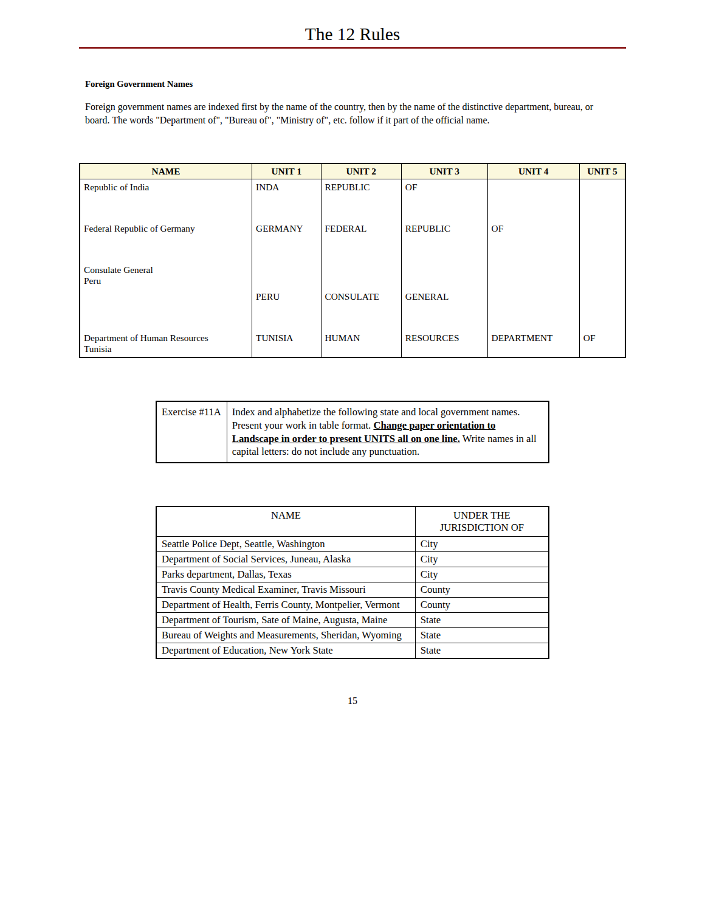The 12 Rules
Foreign Government Names
Foreign government names are indexed first by the name of the country, then by the name of the distinctive department, bureau, or board. The words "Department of", "Bureau of", "Ministry of", etc. follow if it part of the official name.
| NAME | UNIT 1 | UNIT 2 | UNIT 3 | UNIT 4 | UNIT 5 |
| --- | --- | --- | --- | --- | --- |
| Republic of India | INDA | REPUBLIC | OF | | |
| Federal Republic of Germany | GERMANY | FEDERAL | REPUBLIC | OF | |
| Consulate General Peru | | | | | |
| | PERU | CONSULATE | GENERAL | | |
| Department of Human Resources Tunisia | TUNISIA | HUMAN | RESOURCES | DEPARTMENT | OF |
| Exercise #11A | Index and alphabetize the following state and local government names. Present your work in table format. Change paper orientation to Landscape in order to present UNITS all on one line. Write names in all capital letters: do not include any punctuation. |
| NAME | UNDER THE JURISDICTION OF |
| --- | --- |
| Seattle Police Dept, Seattle, Washington | City |
| Department of Social Services, Juneau, Alaska | City |
| Parks department, Dallas, Texas | City |
| Travis County Medical Examiner, Travis Missouri | County |
| Department of Health, Ferris County, Montpelier, Vermont | County |
| Department of Tourism, Sate of Maine, Augusta, Maine | State |
| Bureau of Weights and Measurements, Sheridan, Wyoming | State |
| Department of Education, New York State | State |
15